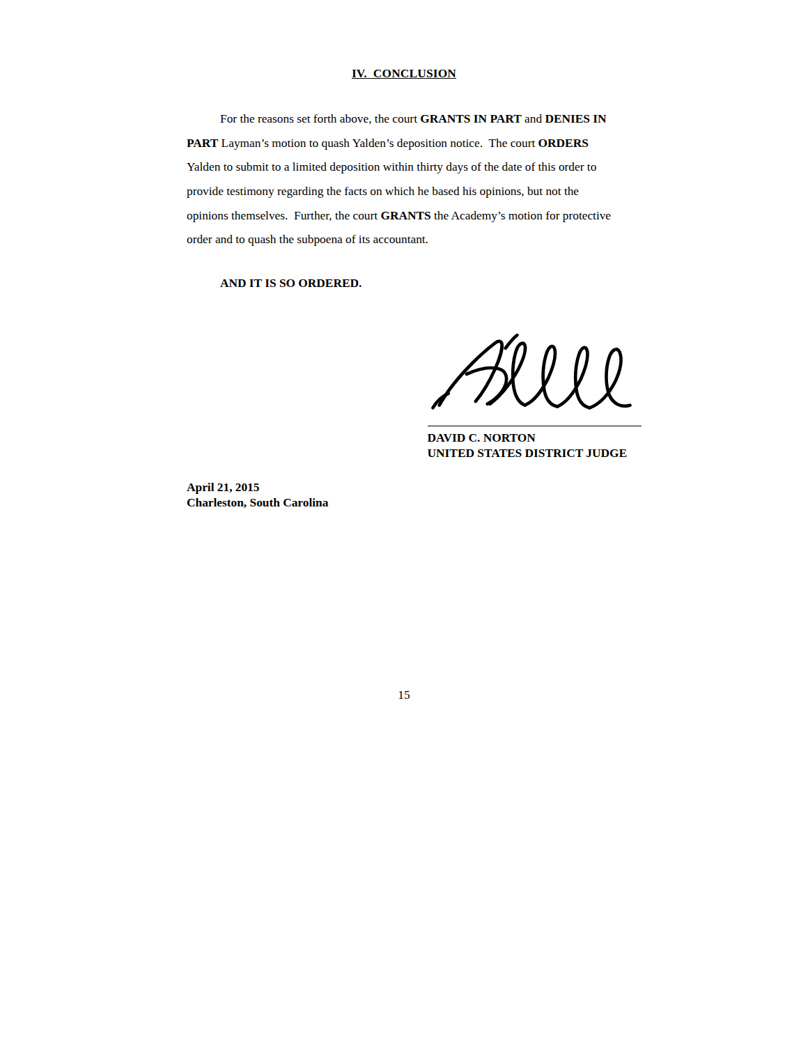IV. CONCLUSION
For the reasons set forth above, the court GRANTS IN PART and DENIES IN PART Layman’s motion to quash Yalden’s deposition notice. The court ORDERS Yalden to submit to a limited deposition within thirty days of the date of this order to provide testimony regarding the facts on which he based his opinions, but not the opinions themselves. Further, the court GRANTS the Academy’s motion for protective order and to quash the subpoena of its accountant.
AND IT IS SO ORDERED.
DAVID C. NORTON
UNITED STATES DISTRICT JUDGE
April 21, 2015
Charleston, South Carolina
15